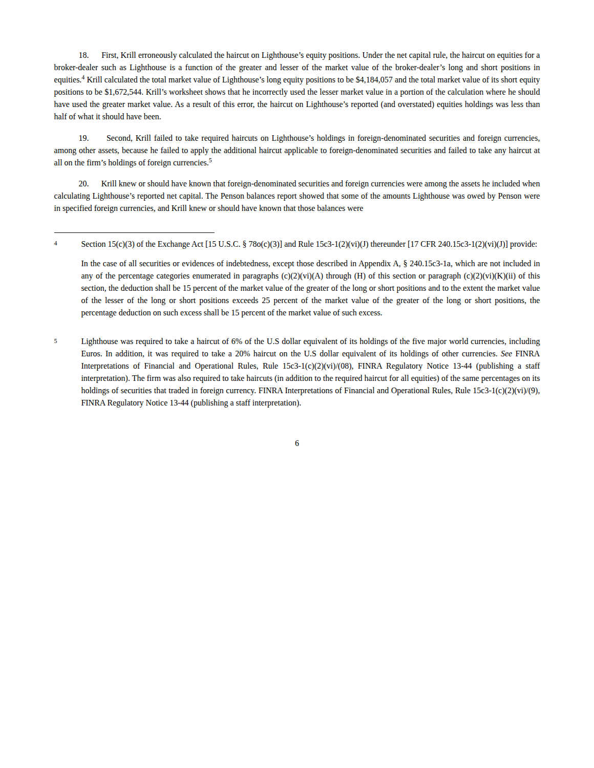18. First, Krill erroneously calculated the haircut on Lighthouse’s equity positions. Under the net capital rule, the haircut on equities for a broker-dealer such as Lighthouse is a function of the greater and lesser of the market value of the broker-dealer’s long and short positions in equities.4 Krill calculated the total market value of Lighthouse’s long equity positions to be $4,184,057 and the total market value of its short equity positions to be $1,672,544. Krill’s worksheet shows that he incorrectly used the lesser market value in a portion of the calculation where he should have used the greater market value. As a result of this error, the haircut on Lighthouse’s reported (and overstated) equities holdings was less than half of what it should have been.
19. Second, Krill failed to take required haircuts on Lighthouse’s holdings in foreign-denominated securities and foreign currencies, among other assets, because he failed to apply the additional haircut applicable to foreign-denominated securities and failed to take any haircut at all on the firm’s holdings of foreign currencies.5
20. Krill knew or should have known that foreign-denominated securities and foreign currencies were among the assets he included when calculating Lighthouse’s reported net capital. The Penson balances report showed that some of the amounts Lighthouse was owed by Penson were in specified foreign currencies, and Krill knew or should have known that those balances were
4
Section 15(c)(3) of the Exchange Act [15 U.S.C. § 78o(c)(3)] and Rule 15c3-1(2)(vi)(J) thereunder [17 CFR 240.15c3-1(2)(vi)(J)] provide:
In the case of all securities or evidences of indebtedness, except those described in Appendix A, § 240.15c3-1a, which are not included in any of the percentage categories enumerated in paragraphs (c)(2)(vi)(A) through (H) of this section or paragraph (c)(2)(vi)(K)(ii) of this section, the deduction shall be 15 percent of the market value of the greater of the long or short positions and to the extent the market value of the lesser of the long or short positions exceeds 25 percent of the market value of the greater of the long or short positions, the percentage deduction on such excess shall be 15 percent of the market value of such excess.
5
Lighthouse was required to take a haircut of 6% of the U.S dollar equivalent of its holdings of the five major world currencies, including Euros. In addition, it was required to take a 20% haircut on the U.S dollar equivalent of its holdings of other currencies. See FINRA Interpretations of Financial and Operational Rules, Rule 15c3-1(c)(2)(vi)/(08), FINRA Regulatory Notice 13-44 (publishing a staff interpretation). The firm was also required to take haircuts (in addition to the required haircut for all equities) of the same percentages on its holdings of securities that traded in foreign currency. FINRA Interpretations of Financial and Operational Rules, Rule 15c3-1(c)(2)(vi)/(9), FINRA Regulatory Notice 13-44 (publishing a staff interpretation).
6